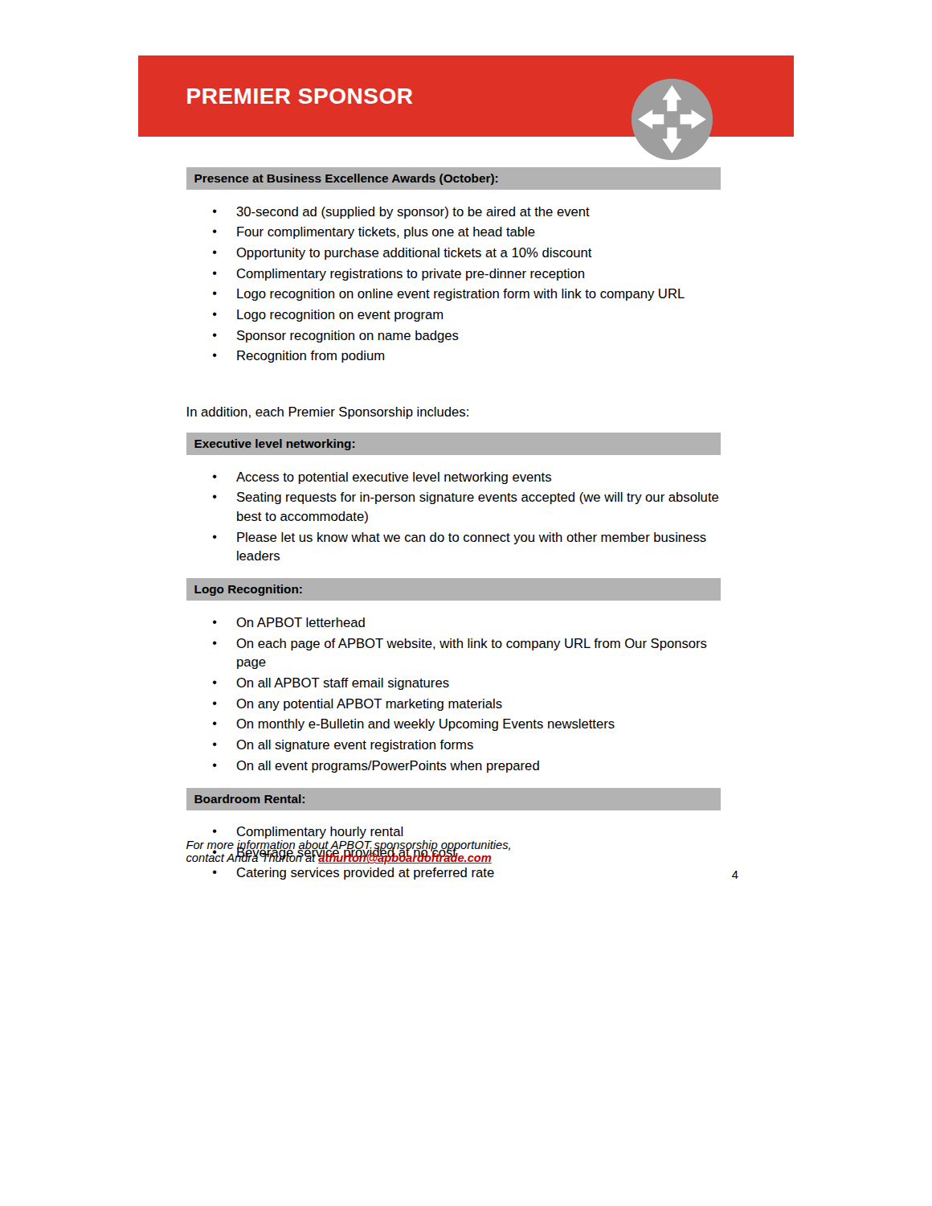PREMIER SPONSOR
Presence at Business Excellence Awards (October):
30-second ad (supplied by sponsor) to be aired at the event
Four complimentary tickets, plus one at head table
Opportunity to purchase additional tickets at a 10% discount
Complimentary registrations to private pre-dinner reception
Logo recognition on online event registration form with link to company URL
Logo recognition on event program
Sponsor recognition on name badges
Recognition from podium
In addition, each Premier Sponsorship includes:
Executive level networking:
Access to potential executive level networking events
Seating requests for in-person signature events accepted (we will try our absolute best to accommodate)
Please let us know what we can do to connect you with other member business leaders
Logo Recognition:
On APBOT letterhead
On each page of APBOT website, with link to company URL from Our Sponsors page
On all APBOT staff email signatures
On any potential APBOT marketing materials
On monthly e-Bulletin and weekly Upcoming Events newsletters
On all signature event registration forms
On all event programs/PowerPoints when prepared
Boardroom Rental:
Complimentary hourly rental
Beverage service provided at no cost
Catering services provided at preferred rate
For more information about APBOT sponsorship opportunities,
contact Andra Thurton at athurton@apboardoftrade.com
4